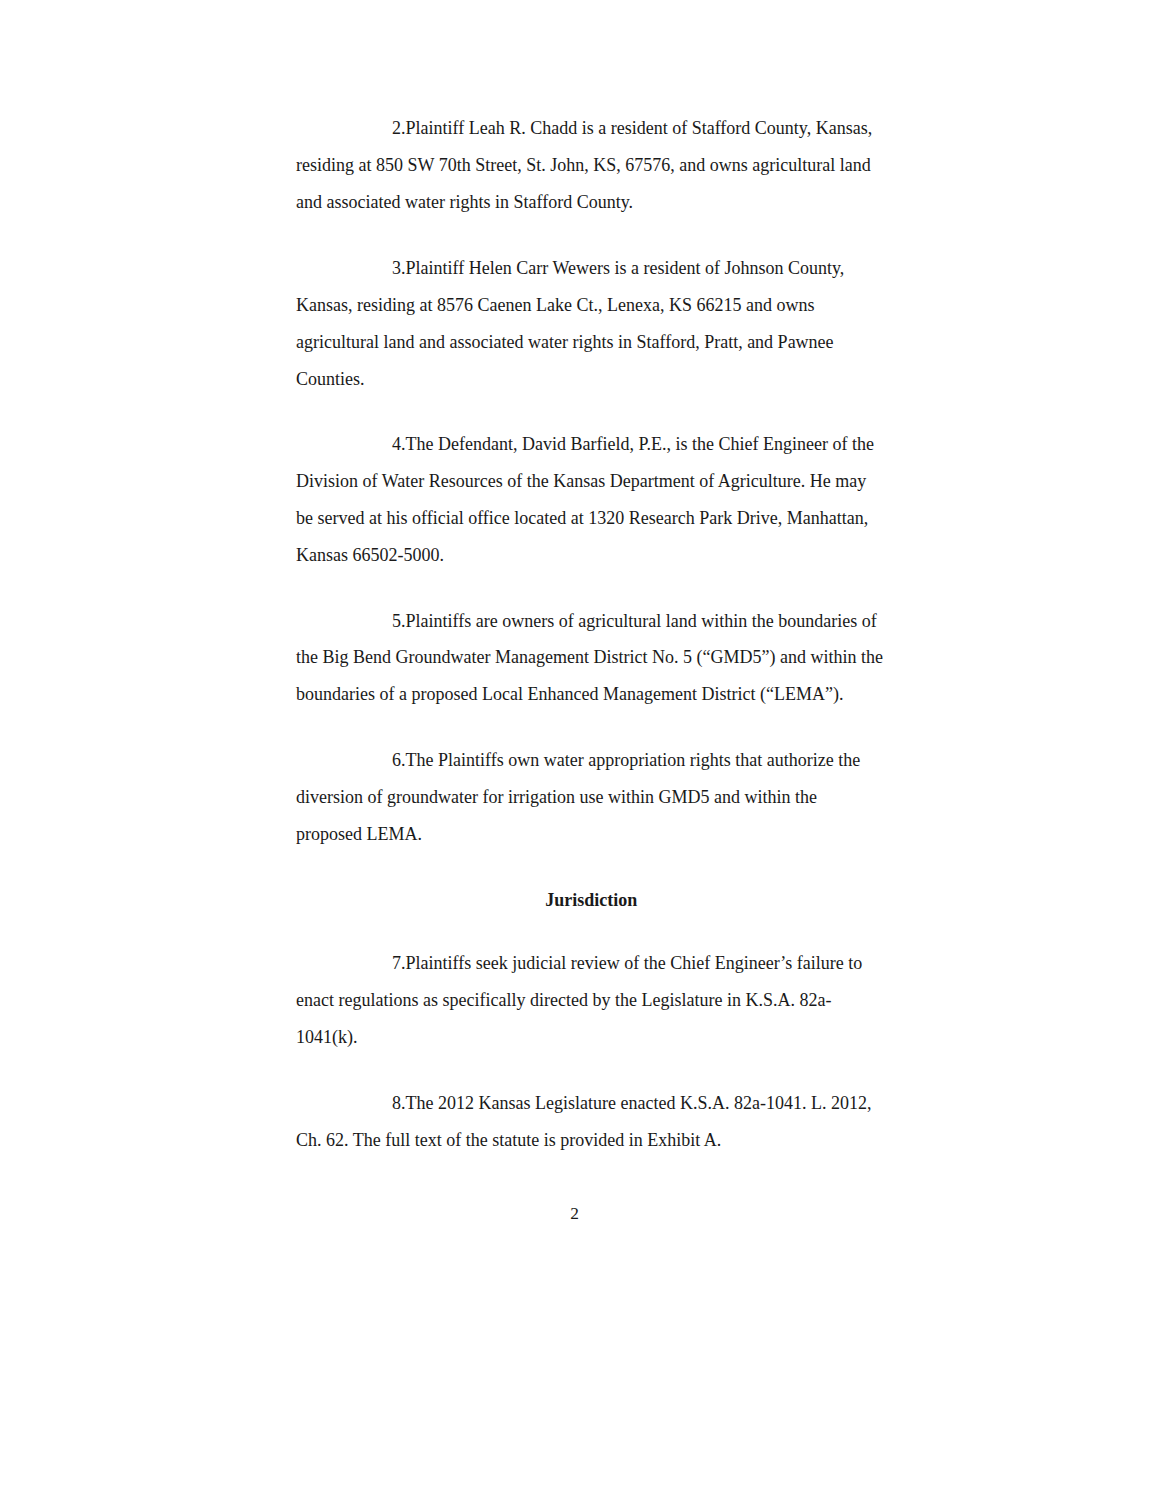2. Plaintiff Leah R. Chadd is a resident of Stafford County, Kansas, residing at 850 SW 70th Street, St. John, KS, 67576, and owns agricultural land and associated water rights in Stafford County.
3. Plaintiff Helen Carr Wewers is a resident of Johnson County, Kansas, residing at 8576 Caenen Lake Ct., Lenexa, KS 66215 and owns agricultural land and associated water rights in Stafford, Pratt, and Pawnee Counties.
4. The Defendant, David Barfield, P.E., is the Chief Engineer of the Division of Water Resources of the Kansas Department of Agriculture. He may be served at his official office located at 1320 Research Park Drive, Manhattan, Kansas 66502-5000.
5. Plaintiffs are owners of agricultural land within the boundaries of the Big Bend Groundwater Management District No. 5 (“GMD5”) and within the boundaries of a proposed Local Enhanced Management District (“LEMA”).
6. The Plaintiffs own water appropriation rights that authorize the diversion of groundwater for irrigation use within GMD5 and within the proposed LEMA.
Jurisdiction
7. Plaintiffs seek judicial review of the Chief Engineer’s failure to enact regulations as specifically directed by the Legislature in K.S.A. 82a-1041(k).
8. The 2012 Kansas Legislature enacted K.S.A. 82a-1041. L. 2012, Ch. 62. The full text of the statute is provided in Exhibit A.
2